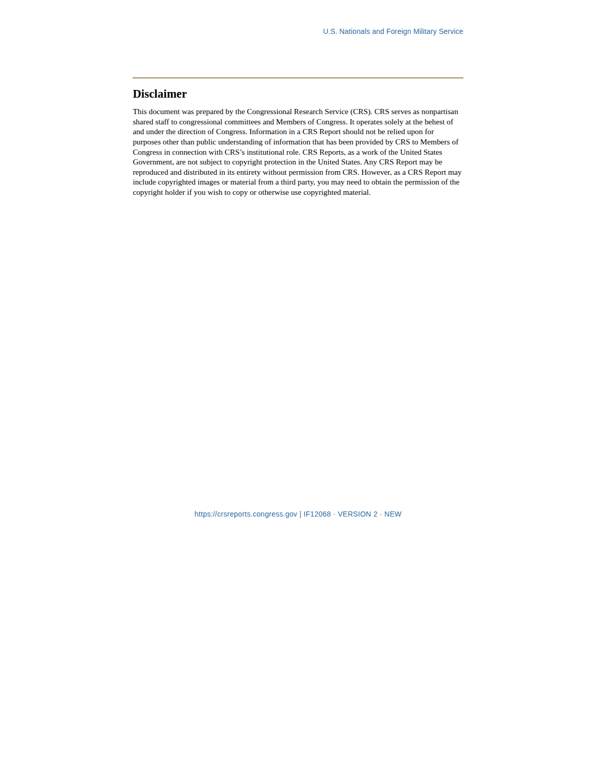U.S. Nationals and Foreign Military Service
Disclaimer
This document was prepared by the Congressional Research Service (CRS). CRS serves as nonpartisan shared staff to congressional committees and Members of Congress. It operates solely at the behest of and under the direction of Congress. Information in a CRS Report should not be relied upon for purposes other than public understanding of information that has been provided by CRS to Members of Congress in connection with CRS’s institutional role. CRS Reports, as a work of the United States Government, are not subject to copyright protection in the United States. Any CRS Report may be reproduced and distributed in its entirety without permission from CRS. However, as a CRS Report may include copyrighted images or material from a third party, you may need to obtain the permission of the copyright holder if you wish to copy or otherwise use copyrighted material.
https://crsreports.congress.gov | IF12068 · VERSION 2 · NEW